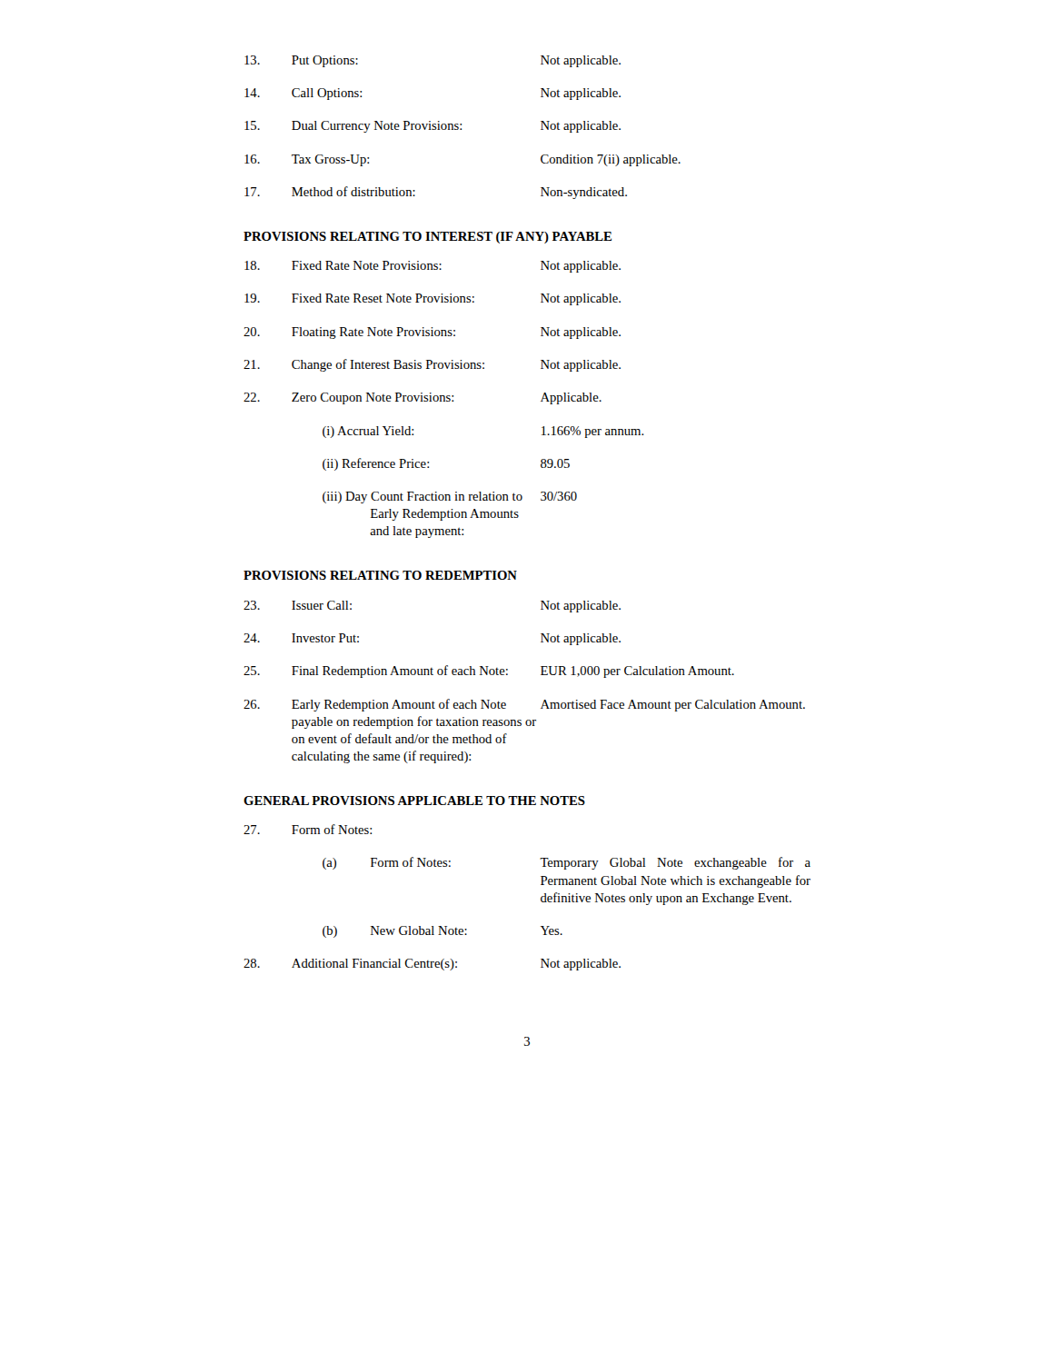| 13. | Put Options: | Not applicable. |
| 14. | Call Options: | Not applicable. |
| 15. | Dual Currency Note Provisions: | Not applicable. |
| 16. | Tax Gross-Up: | Condition 7(ii) applicable. |
| 17. | Method of distribution: | Non-syndicated. |
PROVISIONS RELATING TO INTEREST (IF ANY) PAYABLE
| 18. | Fixed Rate Note Provisions: | Not applicable. |
| 19. | Fixed Rate Reset Note Provisions: | Not applicable. |
| 20. | Floating Rate Note Provisions: | Not applicable. |
| 21. | Change of Interest Basis Provisions: | Not applicable. |
| 22. | Zero Coupon Note Provisions: | Applicable. |
| | (i) Accrual Yield: | 1.166% per annum. |
| | (ii) Reference Price: | 89.05 |
| | (iii) Day Count Fraction in relation to Early Redemption Amounts and late payment: | 30/360 |
PROVISIONS RELATING TO REDEMPTION
| 23. | Issuer Call: | Not applicable. |
| 24. | Investor Put: | Not applicable. |
| 25. | Final Redemption Amount of each Note: | EUR 1,000 per Calculation Amount. |
| 26. | Early Redemption Amount of each Note payable on redemption for taxation reasons or on event of default and/or the method of calculating the same (if required): | Amortised Face Amount per Calculation Amount. |
GENERAL PROVISIONS APPLICABLE TO THE NOTES
| 27. | Form of Notes: | |
| | (a) Form of Notes: | Temporary Global Note exchangeable for a Permanent Global Note which is exchangeable for definitive Notes only upon an Exchange Event. |
| | (b) New Global Note: | Yes. |
| 28. | Additional Financial Centre(s): | Not applicable. |
3